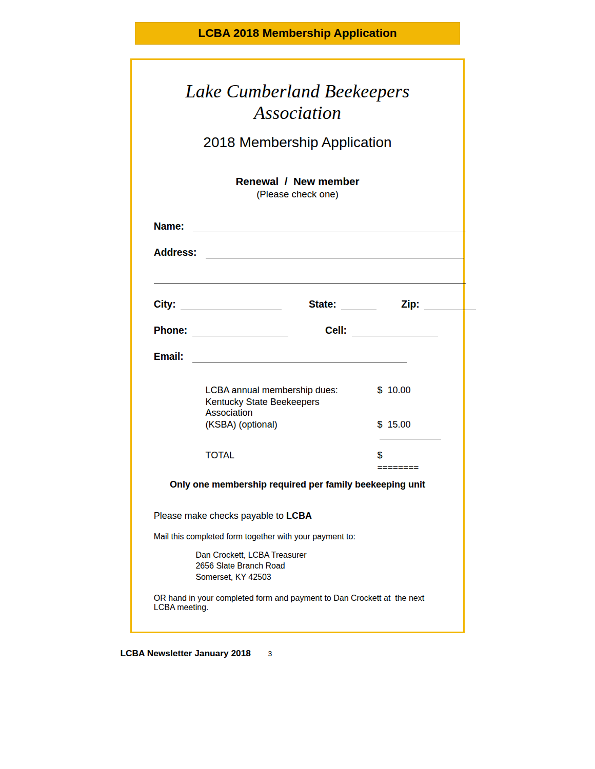LCBA 2018 Membership Application
Lake Cumberland Beekeepers Association
2018 Membership Application
Renewal / New member
(Please check one)
Name:
Address:
City: State: Zip:
Phone: Cell:
Email:
| LCBA annual membership dues: | $ 10.00 |
| Kentucky State Beekeepers Association | |
| (KSBA) (optional) | $ 15.00 |
| TOTAL | $ |
| | ======== |
Only one membership required per family beekeeping unit
Please make checks payable to LCBA
Mail this completed form together with your payment to:
Dan Crockett, LCBA Treasurer
2656 Slate Branch Road
Somerset, KY 42503
OR hand in your completed form and payment to Dan Crockett at the next LCBA meeting.
LCBA Newsletter January 20183